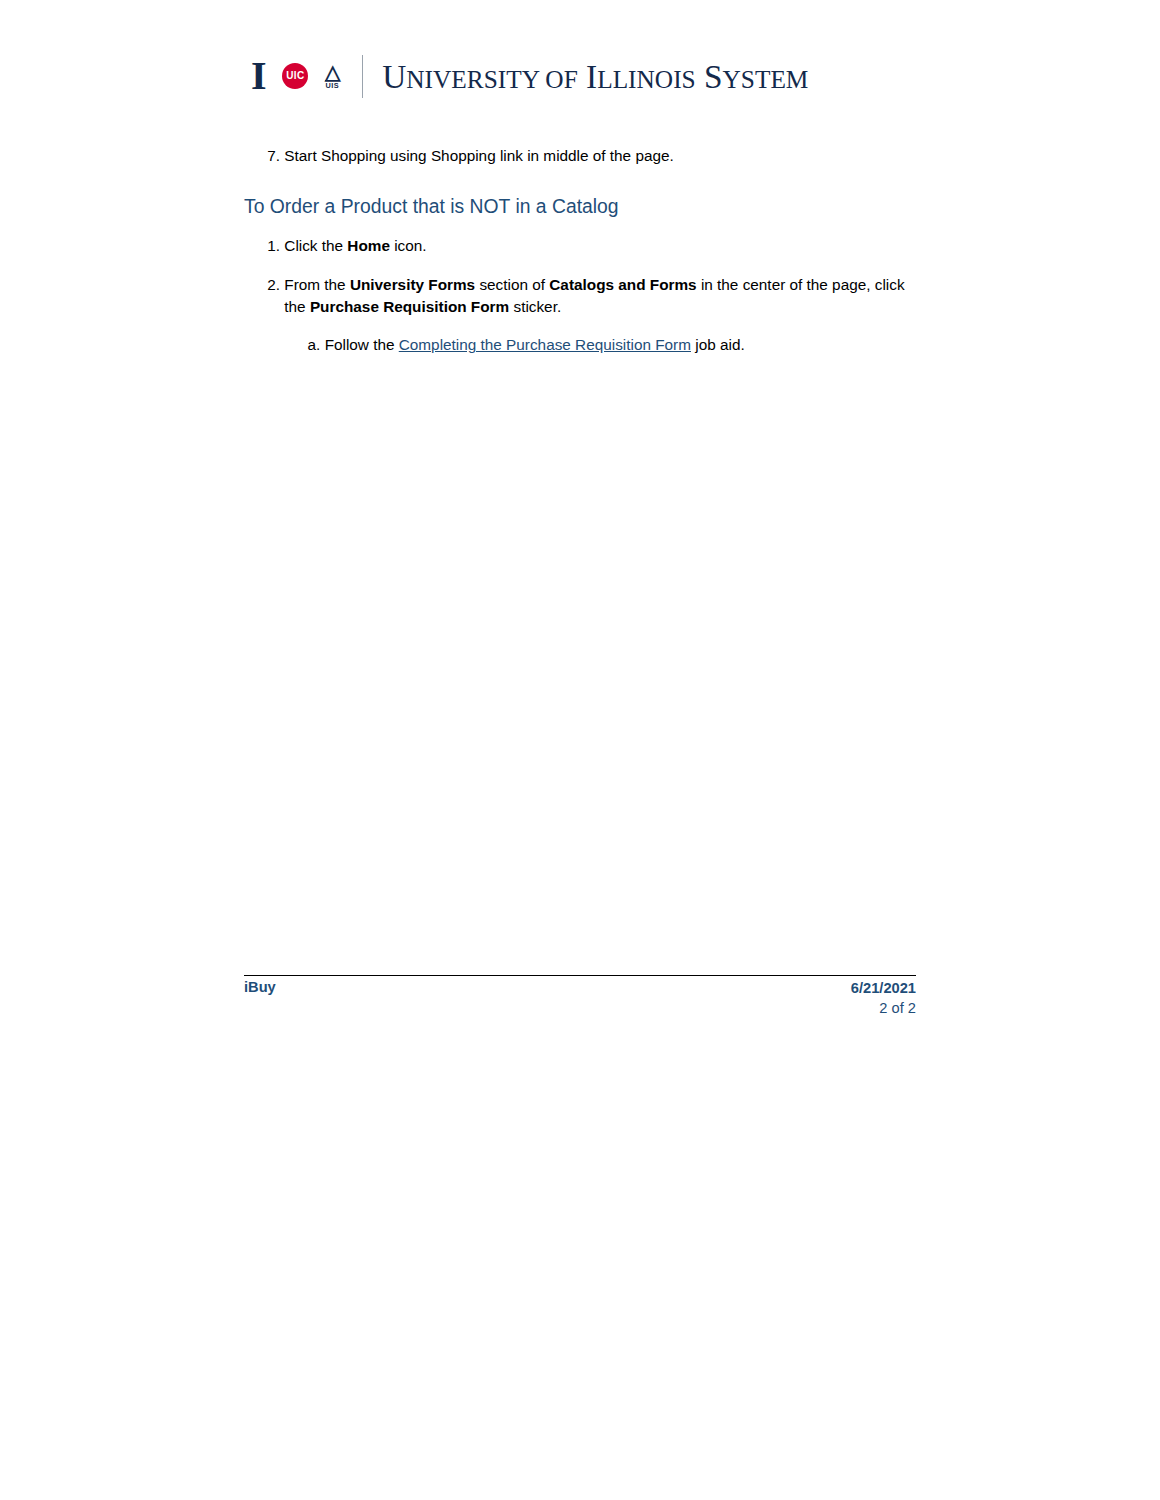I UIC △ UIS
UNIVERSITY OF ILLINOIS SYSTEM
Start Shopping using Shopping link in middle of the page.
To Order a Product that is NOT in a Catalog
Click the Home icon.
From the University Forms section of Catalogs and Forms in the center of the page, click the Purchase Requisition Form sticker.
Follow the Completing the Purchase Requisition Form job aid.
iBuy
6/21/2021
2 of 2